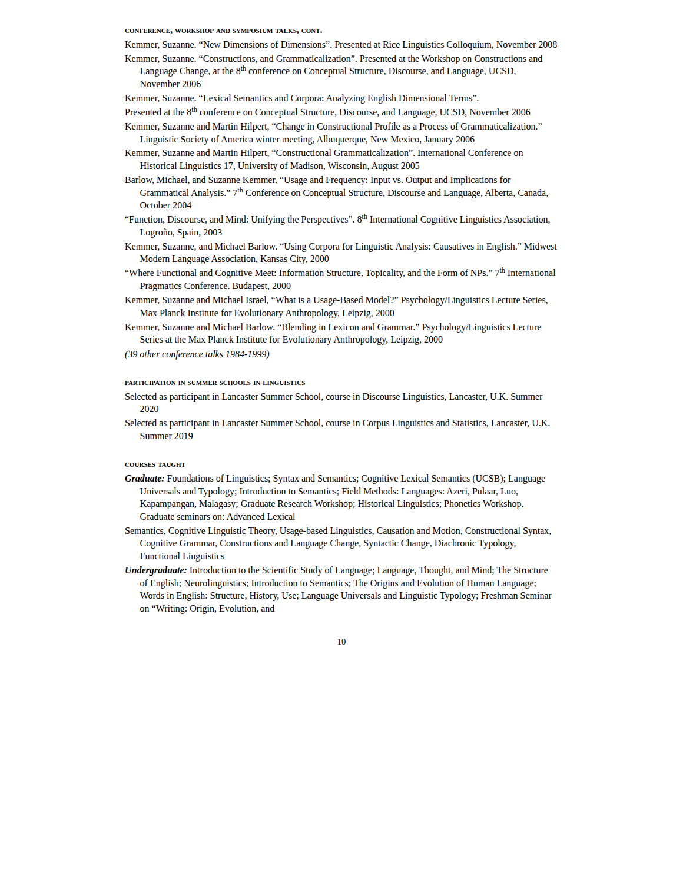Conference, Workshop and Symposium Talks, cont.
Kemmer, Suzanne. “New Dimensions of Dimensions”. Presented at Rice Linguistics Colloquium, November 2008
Kemmer, Suzanne. “Constructions, and Grammaticalization”. Presented at the Workshop on Constructions and Language Change, at the 8th conference on Conceptual Structure, Discourse, and Language, UCSD, November 2006
Kemmer, Suzanne. “Lexical Semantics and Corpora: Analyzing English Dimensional Terms”.
Presented at the 8th conference on Conceptual Structure, Discourse, and Language, UCSD, November 2006
Kemmer, Suzanne and Martin Hilpert, “Change in Constructional Profile as a Process of Grammaticalization.” Linguistic Society of America winter meeting, Albuquerque, New Mexico, January 2006
Kemmer, Suzanne and Martin Hilpert, “Constructional Grammaticalization”. International Conference on Historical Linguistics 17, University of Madison, Wisconsin, August 2005
Barlow, Michael, and Suzanne Kemmer. “Usage and Frequency: Input vs. Output and Implications for Grammatical Analysis.” 7th Conference on Conceptual Structure, Discourse and Language, Alberta, Canada, October 2004
“Function, Discourse, and Mind: Unifying the Perspectives”. 8th International Cognitive Linguistics Association, Logroño, Spain, 2003
Kemmer, Suzanne, and Michael Barlow. “Using Corpora for Linguistic Analysis: Causatives in English.” Midwest Modern Language Association, Kansas City, 2000
“Where Functional and Cognitive Meet: Information Structure, Topicality, and the Form of NPs.” 7th International Pragmatics Conference. Budapest, 2000
Kemmer, Suzanne and Michael Israel, “What is a Usage-Based Model?” Psychology/Linguistics Lecture Series, Max Planck Institute for Evolutionary Anthropology, Leipzig, 2000
Kemmer, Suzanne and Michael Barlow. “Blending in Lexicon and Grammar.” Psychology/Linguistics Lecture Series at the Max Planck Institute for Evolutionary Anthropology, Leipzig, 2000
(39 other conference talks 1984-1999)
Participation in Summer Schools in Linguistics
Selected as participant in Lancaster Summer School, course in Discourse Linguistics, Lancaster, U.K. Summer 2020
Selected as participant in Lancaster Summer School, course in Corpus Linguistics and Statistics, Lancaster, U.K. Summer 2019
Courses Taught
Graduate: Foundations of Linguistics; Syntax and Semantics; Cognitive Lexical Semantics (UCSB); Language Universals and Typology; Introduction to Semantics; Field Methods: Languages: Azeri, Pulaar, Luo, Kapampangan, Malagasy; Graduate Research Workshop; Historical Linguistics; Phonetics Workshop. Graduate seminars on: Advanced Lexical
Semantics, Cognitive Linguistic Theory, Usage-based Linguistics, Causation and Motion, Constructional Syntax, Cognitive Grammar, Constructions and Language Change, Syntactic Change, Diachronic Typology, Functional Linguistics
Undergraduate: Introduction to the Scientific Study of Language; Language, Thought, and Mind; The Structure of English; Neurolinguistics; Introduction to Semantics; The Origins and Evolution of Human Language; Words in English: Structure, History, Use; Language Universals and Linguistic Typology; Freshman Seminar on “Writing: Origin, Evolution, and
10